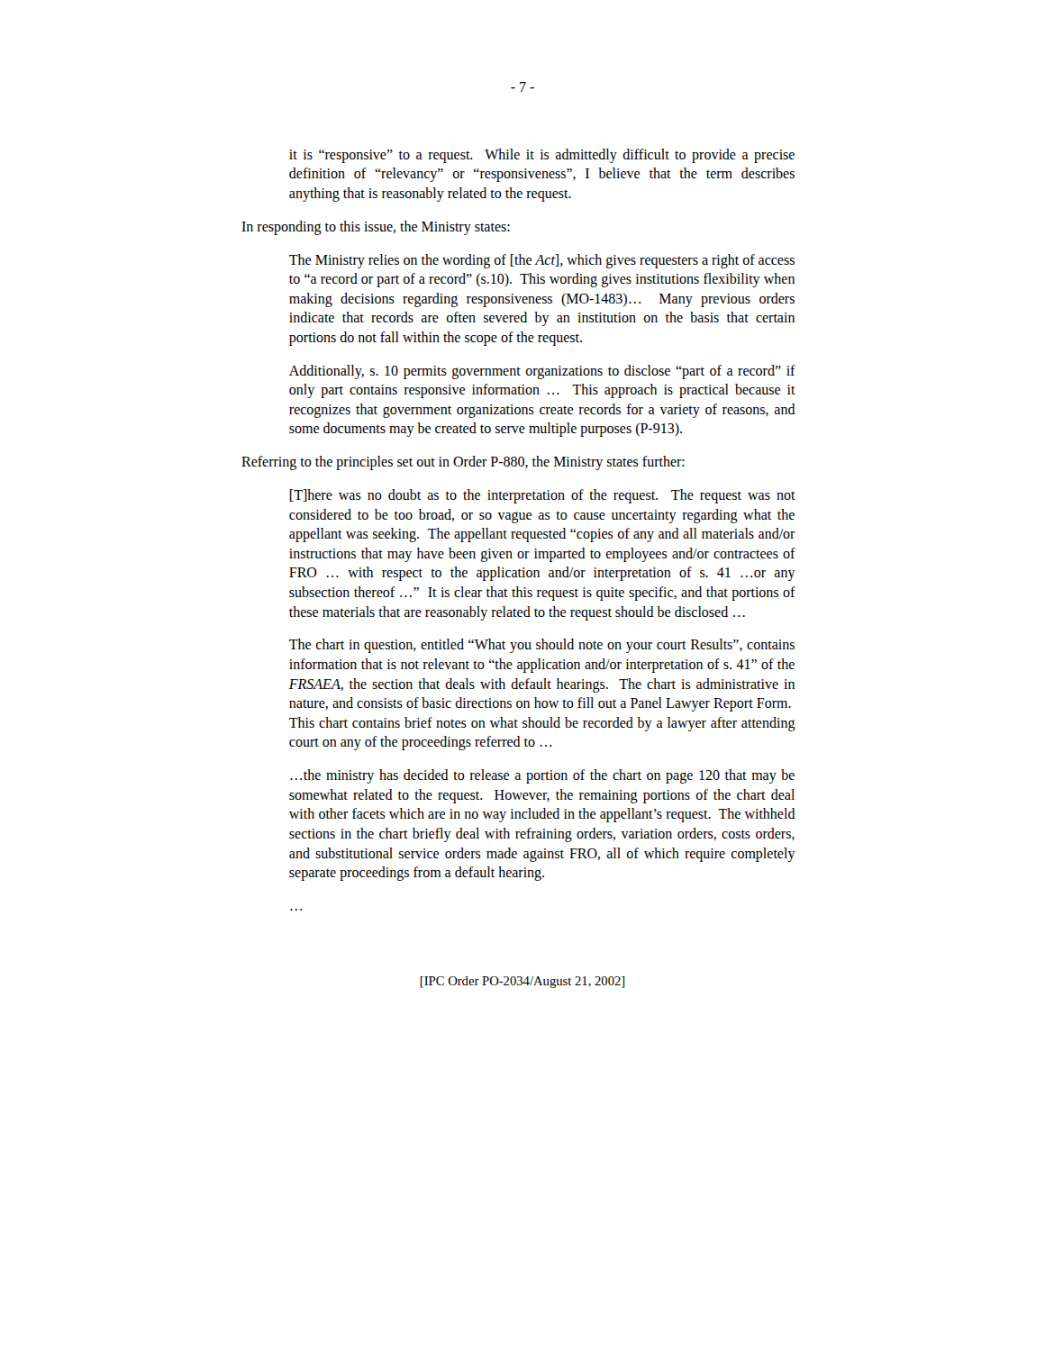- 7 -
it is “responsive” to a request. While it is admittedly difficult to provide a precise definition of “relevancy” or “responsiveness”, I believe that the term describes anything that is reasonably related to the request.
In responding to this issue, the Ministry states:
The Ministry relies on the wording of [the Act], which gives requesters a right of access to “a record or part of a record” (s.10). This wording gives institutions flexibility when making decisions regarding responsiveness (MO-1483)… Many previous orders indicate that records are often severed by an institution on the basis that certain portions do not fall within the scope of the request.
Additionally, s. 10 permits government organizations to disclose “part of a record” if only part contains responsive information … This approach is practical because it recognizes that government organizations create records for a variety of reasons, and some documents may be created to serve multiple purposes (P-913).
Referring to the principles set out in Order P-880, the Ministry states further:
[T]here was no doubt as to the interpretation of the request. The request was not considered to be too broad, or so vague as to cause uncertainty regarding what the appellant was seeking. The appellant requested “copies of any and all materials and/or instructions that may have been given or imparted to employees and/or contractees of FRO … with respect to the application and/or interpretation of s. 41 …or any subsection thereof …” It is clear that this request is quite specific, and that portions of these materials that are reasonably related to the request should be disclosed …
The chart in question, entitled “What you should note on your court Results”, contains information that is not relevant to “the application and/or interpretation of s. 41” of the FRSAEA, the section that deals with default hearings. The chart is administrative in nature, and consists of basic directions on how to fill out a Panel Lawyer Report Form. This chart contains brief notes on what should be recorded by a lawyer after attending court on any of the proceedings referred to …
…the ministry has decided to release a portion of the chart on page 120 that may be somewhat related to the request. However, the remaining portions of the chart deal with other facets which are in no way included in the appellant’s request. The withheld sections in the chart briefly deal with refraining orders, variation orders, costs orders, and substitutional service orders made against FRO, all of which require completely separate proceedings from a default hearing.
…
[IPC Order PO-2034/August 21, 2002]